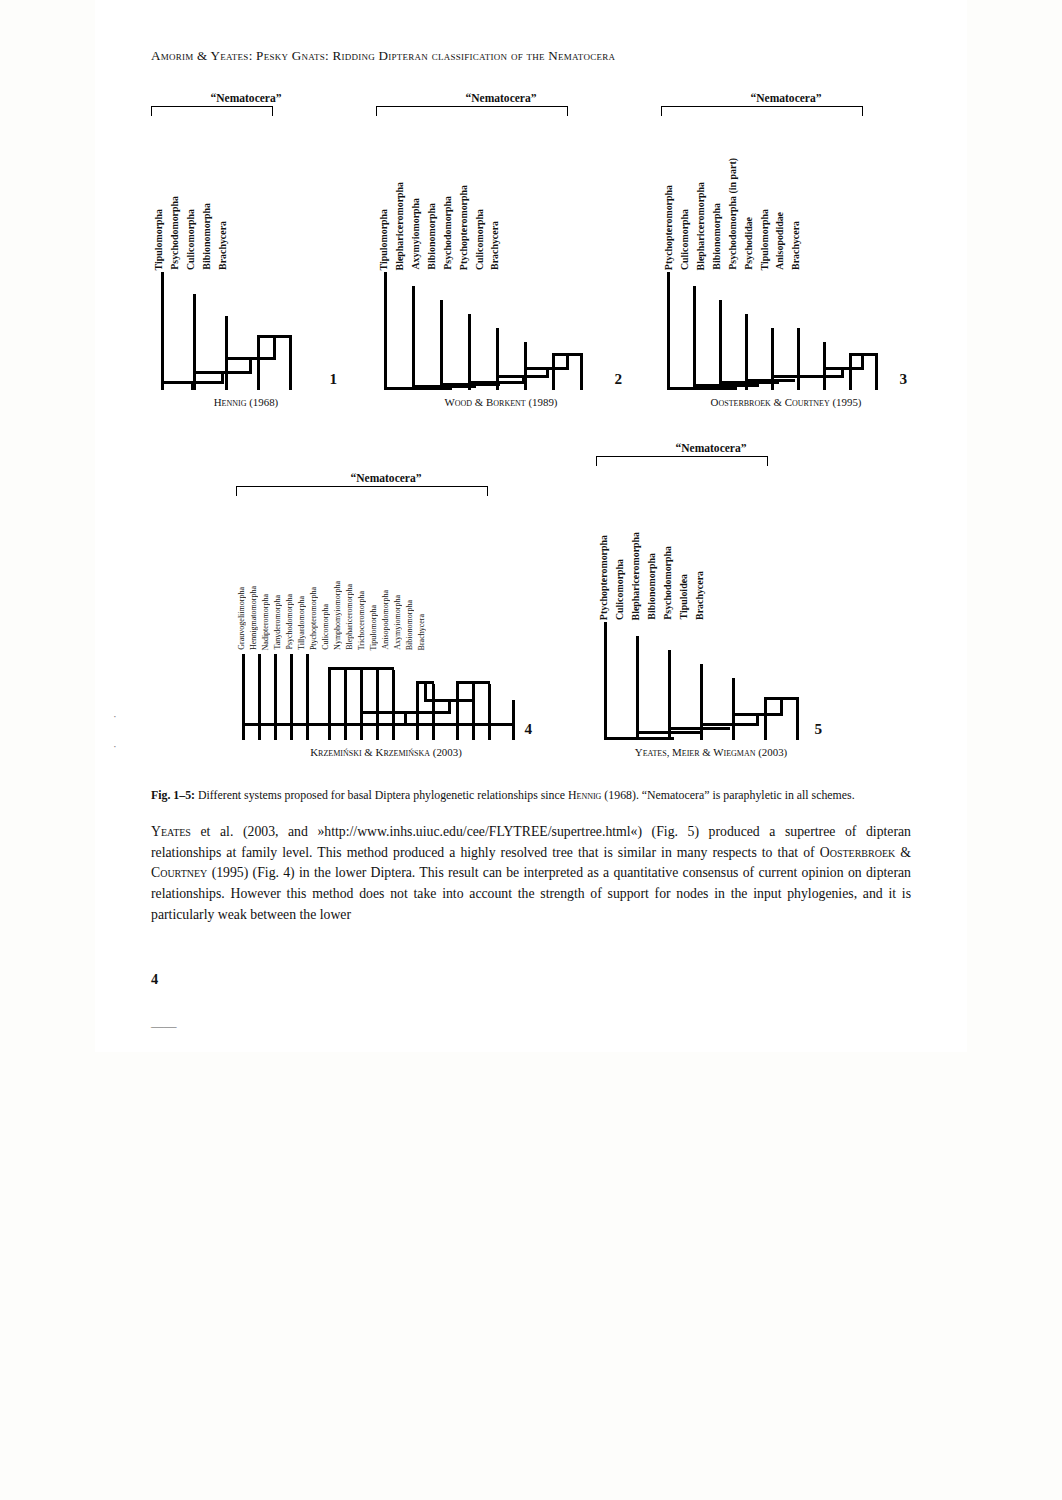Amorim & Yeates: Pesky Gnats: Ridding Dipteran classification of the Nematocera
“Nematocera”
Tipulomorpha Psychodomorpha Culicomorpha Bibionomorpha Brachycera
1
Hennig (1968)
“Nematocera”
Tipulomorpha Blephariceromorpha Axymyiomorpha Bibionomorpha Psychodomorpha Ptychopteromorpha Culicomorpha Brachycera
2
Wood & Borkent (1989)
“Nematocera”
Ptychopteromorpha Culicomorpha Blephariceromorpha Bibionomorpha Psychodomorpha (in part) Psychodidae Tipulomorpha Anisopodidae Brachycera
3
Oosterbroek & Courtney (1995)
“Nematocera”
Grauvogeliimorpha Hennigmatomorpha Nadipteromorpha Tanyderomorpha Psychodomorpha Tillyardomorpha Ptychopteromorpha Culicomorpha Nymphomyiomorpha Blephariceromorpha Trichoceromorpha Tipulomorpha Anisopodomorpha Axymyiomorpha Bibionomorpha Brachycera
4
Krzemiński & Krzemińska (2003)
“Nematocera”
Ptychopteromorpha Culicomorpha Blephariceromorpha Bibionomorpha Psychodomorpha Tipuloidea Brachycera
5
Yeates, Meier & Wiegman (2003)
Fig. 1–5: Different systems proposed for basal Diptera phylogenetic relationships since Hennig (1968). “Nematocera” is paraphyletic in all schemes.
Yeates et al. (2003, and »http://www.inhs.uiuc.edu/cee/FLYTREE/supertree.html«) (Fig. 5) produced a supertree of dipteran relationships at family level. This method produced a highly resolved tree that is similar in many respects to that of Oosterbroek & Courtney (1995) (Fig. 4) in the lower Diptera. This result can be interpreted as a quantitative consensus of current opinion on dipteran relationships. However this method does not take into account the strength of support for nodes in the input phylogenies, and it is particularly weak between the lower
4
——
·
·